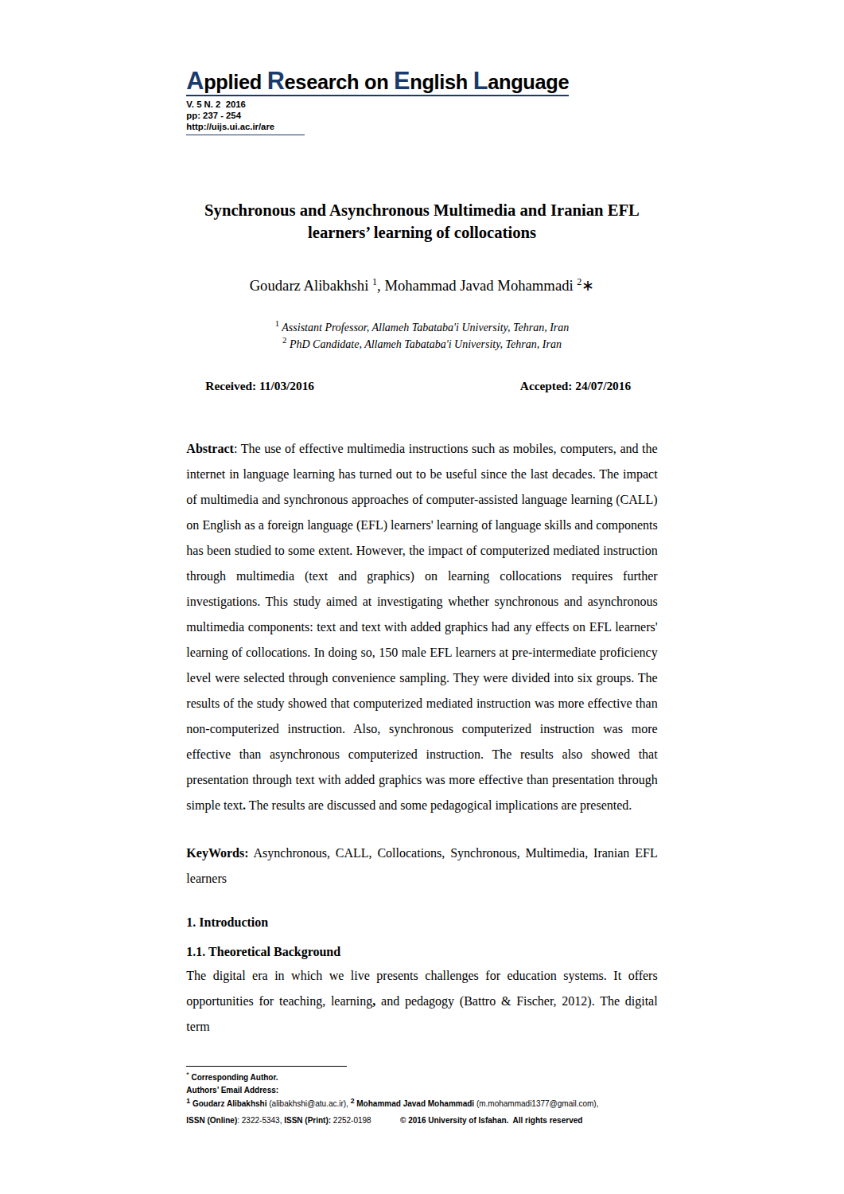Applied Research on English Language
V. 5 N. 2 2016
pp: 237 - 254
http://uijs.ui.ac.ir/are
Synchronous and Asynchronous Multimedia and Iranian EFL learners’ learning of collocations
Goudarz Alibakhshi 1, Mohammad Javad Mohammadi 2∗
1 Assistant Professor, Allameh Tabataba'i University, Tehran, Iran
2 PhD Candidate, Allameh Tabataba'i University, Tehran, Iran
Received: 11/03/2016 Accepted: 24/07/2016
Abstract: The use of effective multimedia instructions such as mobiles, computers, and the internet in language learning has turned out to be useful since the last decades. The impact of multimedia and synchronous approaches of computer-assisted language learning (CALL) on English as a foreign language (EFL) learners' learning of language skills and components has been studied to some extent. However, the impact of computerized mediated instruction through multimedia (text and graphics) on learning collocations requires further investigations. This study aimed at investigating whether synchronous and asynchronous multimedia components: text and text with added graphics had any effects on EFL learners' learning of collocations. In doing so, 150 male EFL learners at pre-intermediate proficiency level were selected through convenience sampling. They were divided into six groups. The results of the study showed that computerized mediated instruction was more effective than non-computerized instruction. Also, synchronous computerized instruction was more effective than asynchronous computerized instruction. The results also showed that presentation through text with added graphics was more effective than presentation through simple text. The results are discussed and some pedagogical implications are presented.
KeyWords: Asynchronous, CALL, Collocations, Synchronous, Multimedia, Iranian EFL learners
1. Introduction
1.1. Theoretical Background
The digital era in which we live presents challenges for education systems. It offers opportunities for teaching, learning, and pedagogy (Battro & Fischer, 2012). The digital term
* Corresponding Author.
Authors’ Email Address:
1 Goudarz Alibakhshi (alibakhshi@atu.ac.ir), 2 Mohammad Javad Mohammadi (m.mohammadi1377@gmail.com),
ISSN (Online): 2322-5343, ISSN (Print): 2252-0198 © 2016 University of Isfahan. All rights reserved